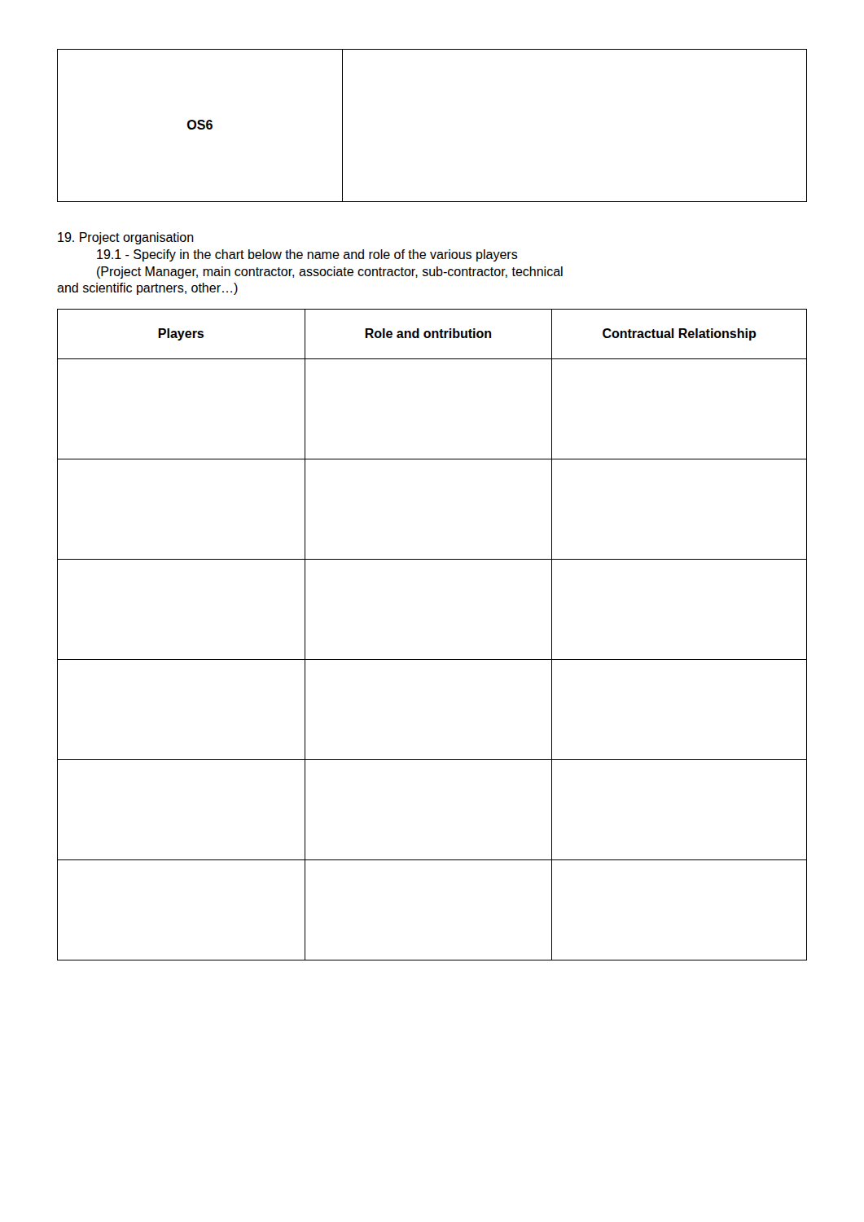| OS6 | |
19. Project organisation
19.1 - Specify in the chart below the name and role of the various players
(Project Manager, main contractor, associate contractor, sub-contractor, technical
and scientific partners, other…)
| Players | Role and ontribution | Contractual Relationship |
| --- | --- | --- |